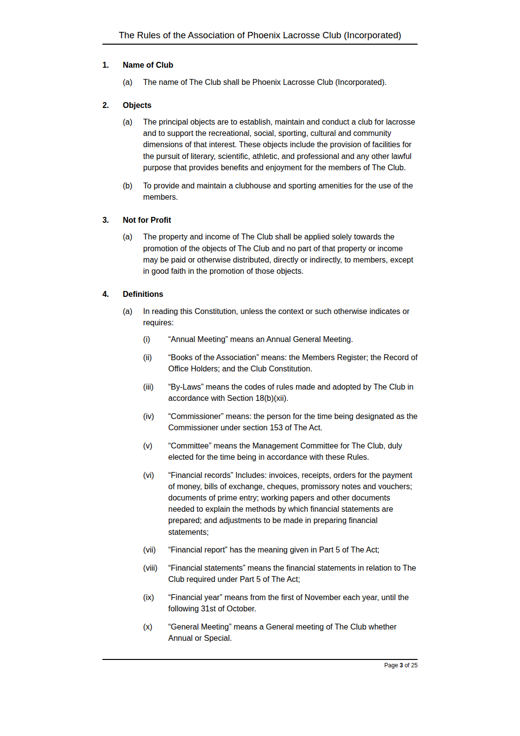The Rules of the Association of Phoenix Lacrosse Club (Incorporated)
1. Name of Club
The name of The Club shall be Phoenix Lacrosse Club (Incorporated).
2. Objects
The principal objects are to establish, maintain and conduct a club for lacrosse and to support the recreational, social, sporting, cultural and community dimensions of that interest. These objects include the provision of facilities for the pursuit of literary, scientific, athletic, and professional and any other lawful purpose that provides benefits and enjoyment for the members of The Club.
To provide and maintain a clubhouse and sporting amenities for the use of the members.
3. Not for Profit
The property and income of The Club shall be applied solely towards the promotion of the objects of The Club and no part of that property or income may be paid or otherwise distributed, directly or indirectly, to members, except in good faith in the promotion of those objects.
4. Definitions
In reading this Constitution, unless the context or such otherwise indicates or requires:
“Annual Meeting” means an Annual General Meeting.
“Books of the Association” means: the Members Register; the Record of Office Holders; and the Club Constitution.
“By-Laws” means the codes of rules made and adopted by The Club in accordance with Section 18(b)(xii).
“Commissioner” means: the person for the time being designated as the Commissioner under section 153 of The Act.
“Committee” means the Management Committee for The Club, duly elected for the time being in accordance with these Rules.
“Financial records” Includes: invoices, receipts, orders for the payment of money, bills of exchange, cheques, promissory notes and vouchers; documents of prime entry; working papers and other documents needed to explain the methods by which financial statements are prepared; and adjustments to be made in preparing financial statements;
“Financial report” has the meaning given in Part 5 of The Act;
“Financial statements” means the financial statements in relation to The Club required under Part 5 of The Act;
“Financial year” means from the first of November each year, until the following 31st of October.
“General Meeting” means a General meeting of The Club whether Annual or Special.
Page 3 of 25